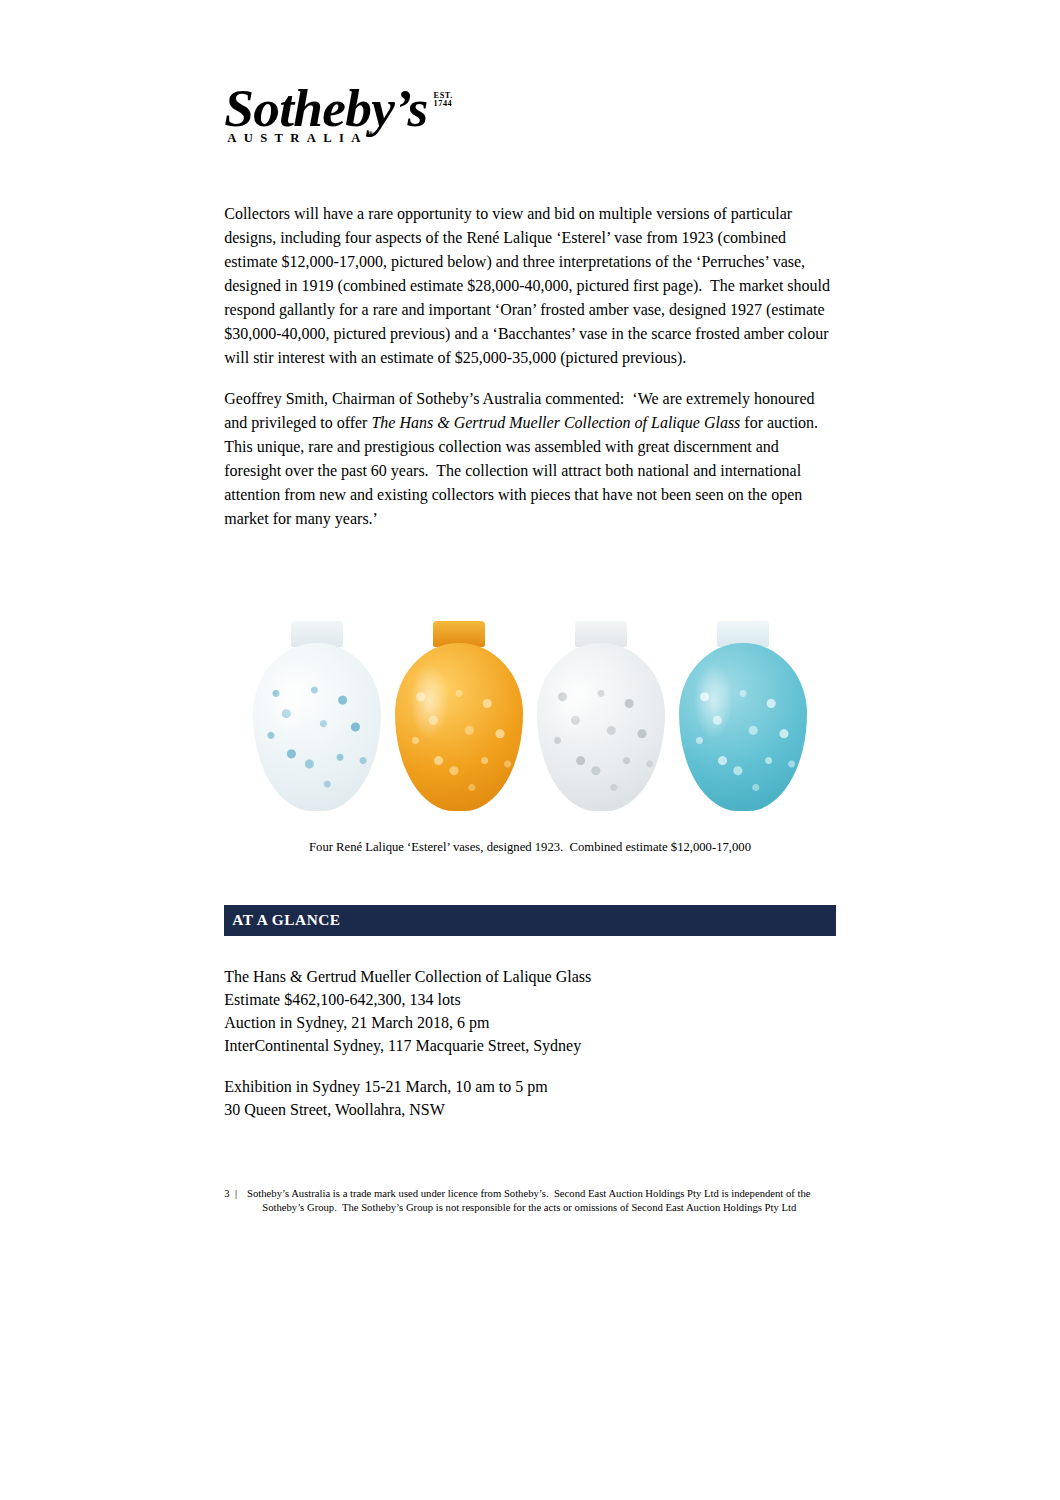Sotheby’s EST.
1744 AUSTRALIA®
Collectors will have a rare opportunity to view and bid on multiple versions of particular designs, including four aspects of the René Lalique ‘Esterel’ vase from 1923 (combined estimate $12,000-17,000, pictured below) and three interpretations of the ‘Perruches’ vase, designed in 1919 (combined estimate $28,000-40,000, pictured first page). The market should respond gallantly for a rare and important ‘Oran’ frosted amber vase, designed 1927 (estimate $30,000-40,000, pictured previous) and a ‘Bacchantes’ vase in the scarce frosted amber colour will stir interest with an estimate of $25,000-35,000 (pictured previous).
Geoffrey Smith, Chairman of Sotheby’s Australia commented: ‘We are extremely honoured and privileged to offer The Hans & Gertrud Mueller Collection of Lalique Glass for auction. This unique, rare and prestigious collection was assembled with great discernment and foresight over the past 60 years. The collection will attract both national and international attention from new and existing collectors with pieces that have not been seen on the open market for many years.’
Four René Lalique ‘Esterel’ vases, designed 1923. Combined estimate $12,000-17,000
AT A GLANCE
The Hans & Gertrud Mueller Collection of Lalique Glass Estimate $462,100-642,300, 134 lots Auction in Sydney, 21 March 2018, 6 pm InterContinental Sydney, 117 Macquarie Street, Sydney
Exhibition in Sydney 15-21 March, 10 am to 5 pm 30 Queen Street, Woollahra, NSW
3 |Sotheby’s Australia is a trade mark used under licence from Sotheby’s. Second East Auction Holdings Pty Ltd is independent of the Sotheby’s Group. The Sotheby’s Group is not responsible for the acts or omissions of Second East Auction Holdings Pty Ltd